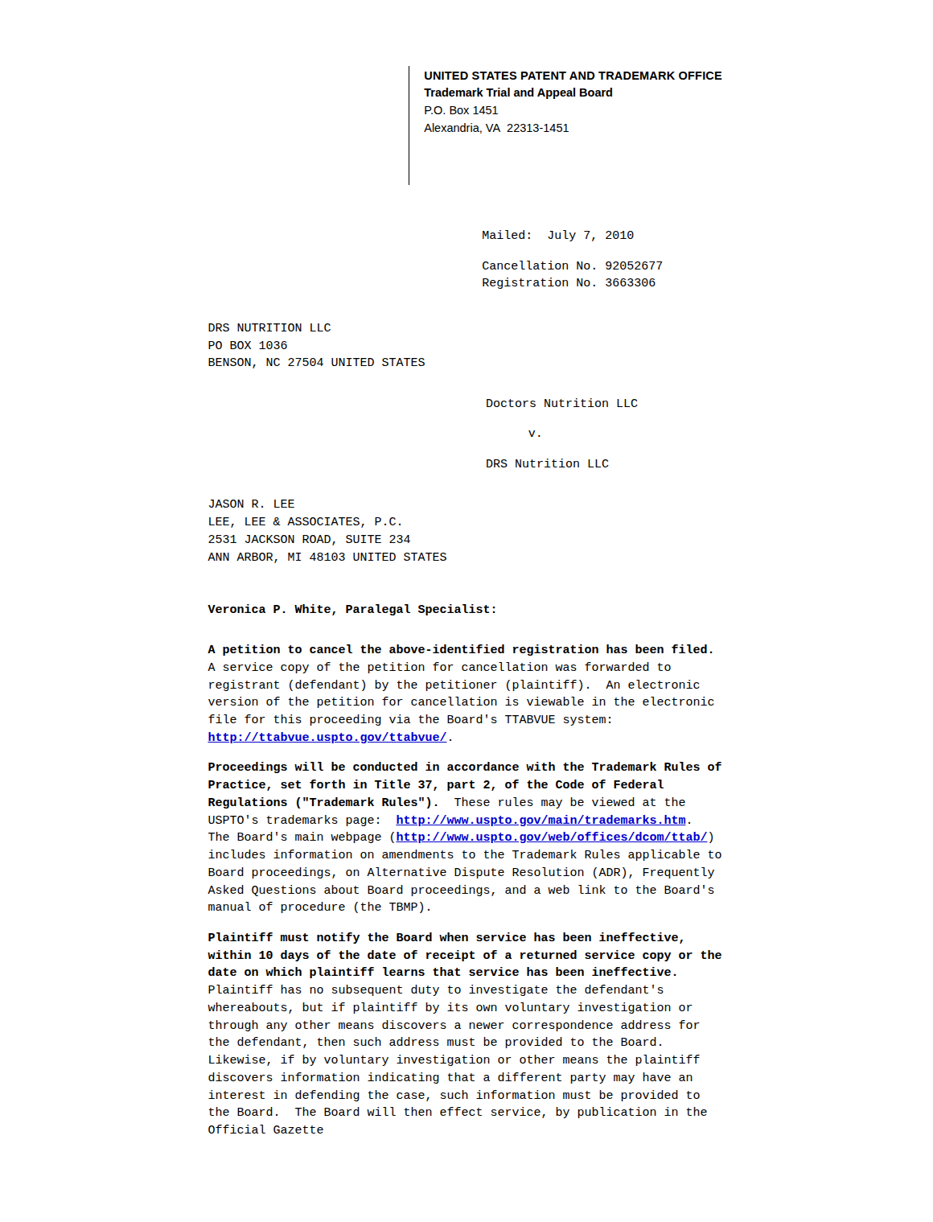UNITED STATES PATENT AND TRADEMARK OFFICE
Trademark Trial and Appeal Board
P.O. Box 1451
Alexandria, VA 22313-1451
Mailed: July 7, 2010
Cancellation No. 92052677
Registration No. 3663306
DRS NUTRITION LLC
PO BOX 1036
BENSON, NC 27504 UNITED STATES
Doctors Nutrition LLC
v.
DRS Nutrition LLC
JASON R. LEE
LEE, LEE & ASSOCIATES, P.C.
2531 JACKSON ROAD, SUITE 234
ANN ARBOR, MI 48103 UNITED STATES
Veronica P. White, Paralegal Specialist:
A petition to cancel the above-identified registration has been filed. A service copy of the petition for cancellation was forwarded to registrant (defendant) by the petitioner (plaintiff). An electronic version of the petition for cancellation is viewable in the electronic file for this proceeding via the Board's TTABVUE system: http://ttabvue.uspto.gov/ttabvue/.
Proceedings will be conducted in accordance with the Trademark Rules of Practice, set forth in Title 37, part 2, of the Code of Federal Regulations ("Trademark Rules"). These rules may be viewed at the USPTO's trademarks page: http://www.uspto.gov/main/trademarks.htm. The Board's main webpage (http://www.uspto.gov/web/offices/dcom/ttab/) includes information on amendments to the Trademark Rules applicable to Board proceedings, on Alternative Dispute Resolution (ADR), Frequently Asked Questions about Board proceedings, and a web link to the Board's manual of procedure (the TBMP).
Plaintiff must notify the Board when service has been ineffective, within 10 days of the date of receipt of a returned service copy or the date on which plaintiff learns that service has been ineffective. Plaintiff has no subsequent duty to investigate the defendant's whereabouts, but if plaintiff by its own voluntary investigation or through any other means discovers a newer correspondence address for the defendant, then such address must be provided to the Board. Likewise, if by voluntary investigation or other means the plaintiff discovers information indicating that a different party may have an interest in defending the case, such information must be provided to the Board. The Board will then effect service, by publication in the Official Gazette